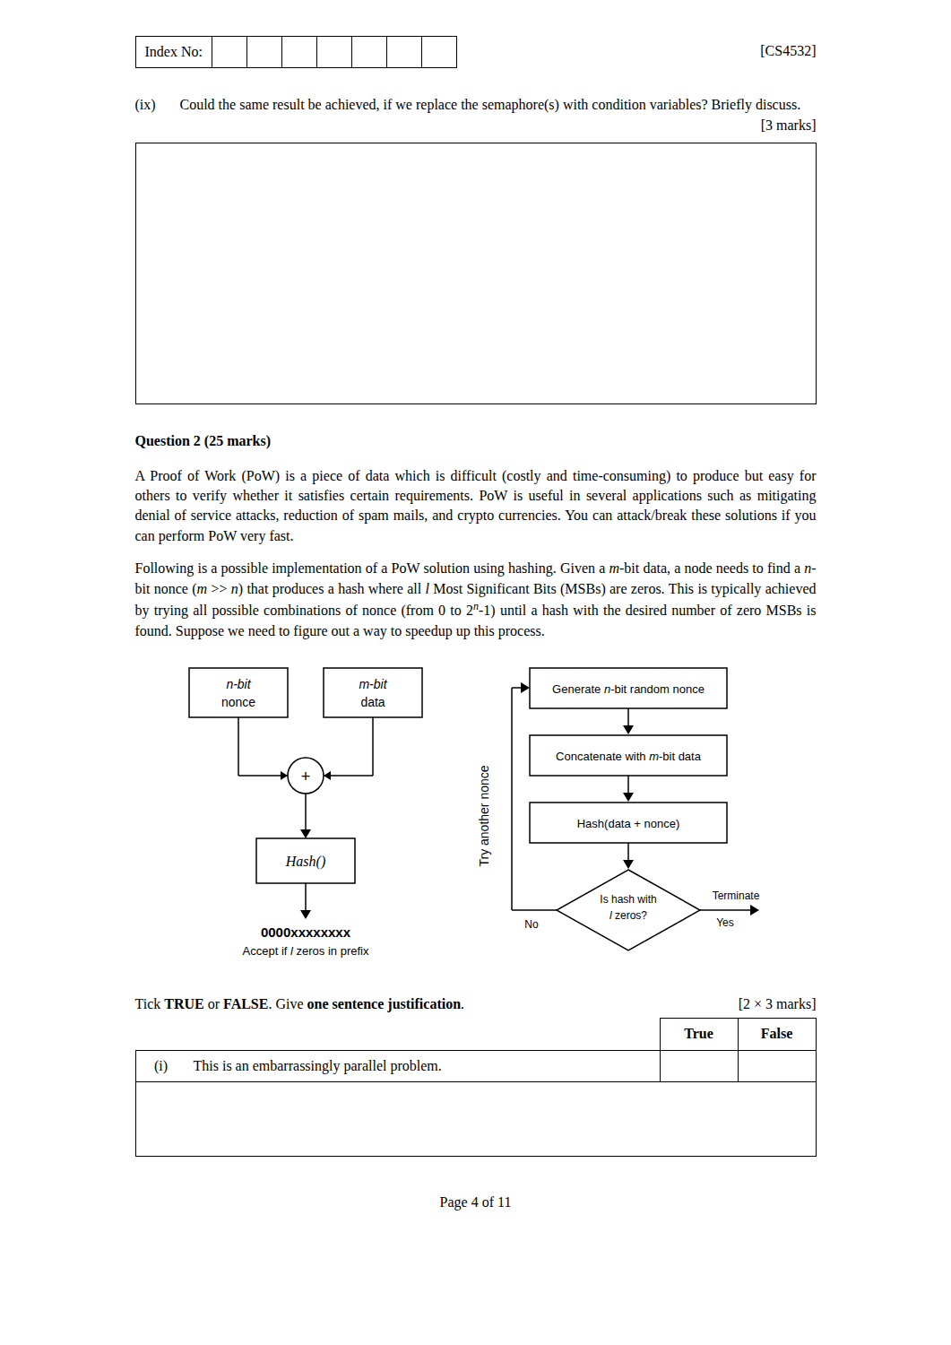Index No:
[CS4532]
(ix)
Could the same result be achieved, if we replace the semaphore(s) with condition variables? Briefly discuss. [3 marks]
Question 2 (25 marks)
A Proof of Work (PoW) is a piece of data which is difficult (costly and time-consuming) to produce but easy for others to verify whether it satisfies certain requirements. PoW is useful in several applications such as mitigating denial of service attacks, reduction of spam mails, and crypto currencies. You can attack/break these solutions if you can perform PoW very fast.
Following is a possible implementation of a PoW solution using hashing. Given a m-bit data, a node needs to find a n-bit nonce (m >> n) that produces a hash where all l Most Significant Bits (MSBs) are zeros. This is typically achieved by trying all possible combinations of nonce (from 0 to 2n-1) until a hash with the desired number of zero MSBs is found. Suppose we need to figure out a way to speedup up this process.
n-bit nonce m-bit data + Hash() 0000xxxxxxxx Accept if l zeros in prefix Try another nonce Generate n-bit random nonce Concatenate with m-bit data Hash(data + nonce) Is hash with l zeros? Yes Terminate No
Tick TRUE or FALSE. Give one sentence justification.
[2 × 3 marks]
| | | True | False |
| (i) | This is an embarrassingly parallel problem. | | |
Page 4 of 11